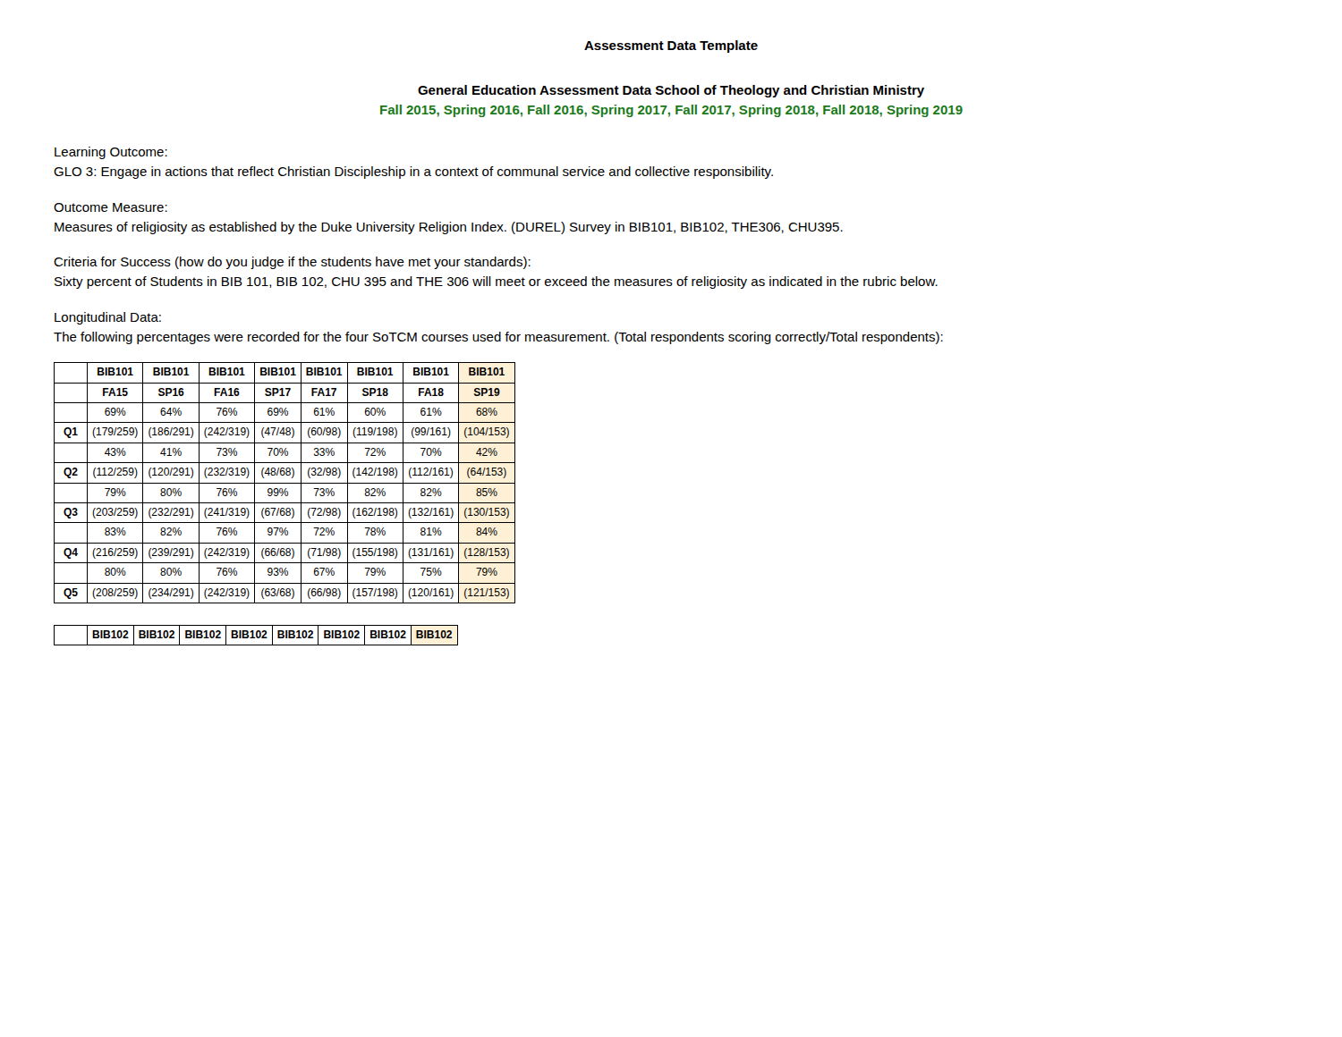Assessment Data Template
General Education Assessment Data School of Theology and Christian Ministry
Fall 2015, Spring 2016, Fall 2016, Spring 2017, Fall 2017, Spring 2018, Fall 2018, Spring 2019
Learning Outcome:
GLO 3: Engage in actions that reflect Christian Discipleship in a context of communal service and collective responsibility.
Outcome Measure:
Measures of religiosity as established by the Duke University Religion Index. (DUREL) Survey in BIB101, BIB102, THE306, CHU395.
Criteria for Success (how do you judge if the students have met your standards):
Sixty percent of Students in BIB 101, BIB 102, CHU 395 and THE 306 will meet or exceed the measures of religiosity as indicated in the rubric below.
Longitudinal Data:
The following percentages were recorded for the four SoTCM courses used for measurement. (Total respondents scoring correctly/Total respondents):
| | BIB101 | BIB101 | BIB101 | BIB101 | BIB101 | BIB101 | BIB101 | BIB101 |
| | FA15 | SP16 | FA16 | SP17 | FA17 | SP18 | FA18 | SP19 |
| | 69% | 64% | 76% | 69% | 61% | 60% | 61% | 68% |
| Q1 | (179/259) | (186/291) | (242/319) | (47/48) | (60/98) | (119/198) | (99/161) | (104/153) |
| | 43% | 41% | 73% | 70% | 33% | 72% | 70% | 42% |
| Q2 | (112/259) | (120/291) | (232/319) | (48/68) | (32/98) | (142/198) | (112/161) | (64/153) |
| | 79% | 80% | 76% | 99% | 73% | 82% | 82% | 85% |
| Q3 | (203/259) | (232/291) | (241/319) | (67/68) | (72/98) | (162/198) | (132/161) | (130/153) |
| | 83% | 82% | 76% | 97% | 72% | 78% | 81% | 84% |
| Q4 | (216/259) | (239/291) | (242/319) | (66/68) | (71/98) | (155/198) | (131/161) | (128/153) |
| | 80% | 80% | 76% | 93% | 67% | 79% | 75% | 79% |
| Q5 | (208/259) | (234/291) | (242/319) | (63/68) | (66/98) | (157/198) | (120/161) | (121/153) |
| | BIB102 | BIB102 | BIB102 | BIB102 | BIB102 | BIB102 | BIB102 | BIB102 |